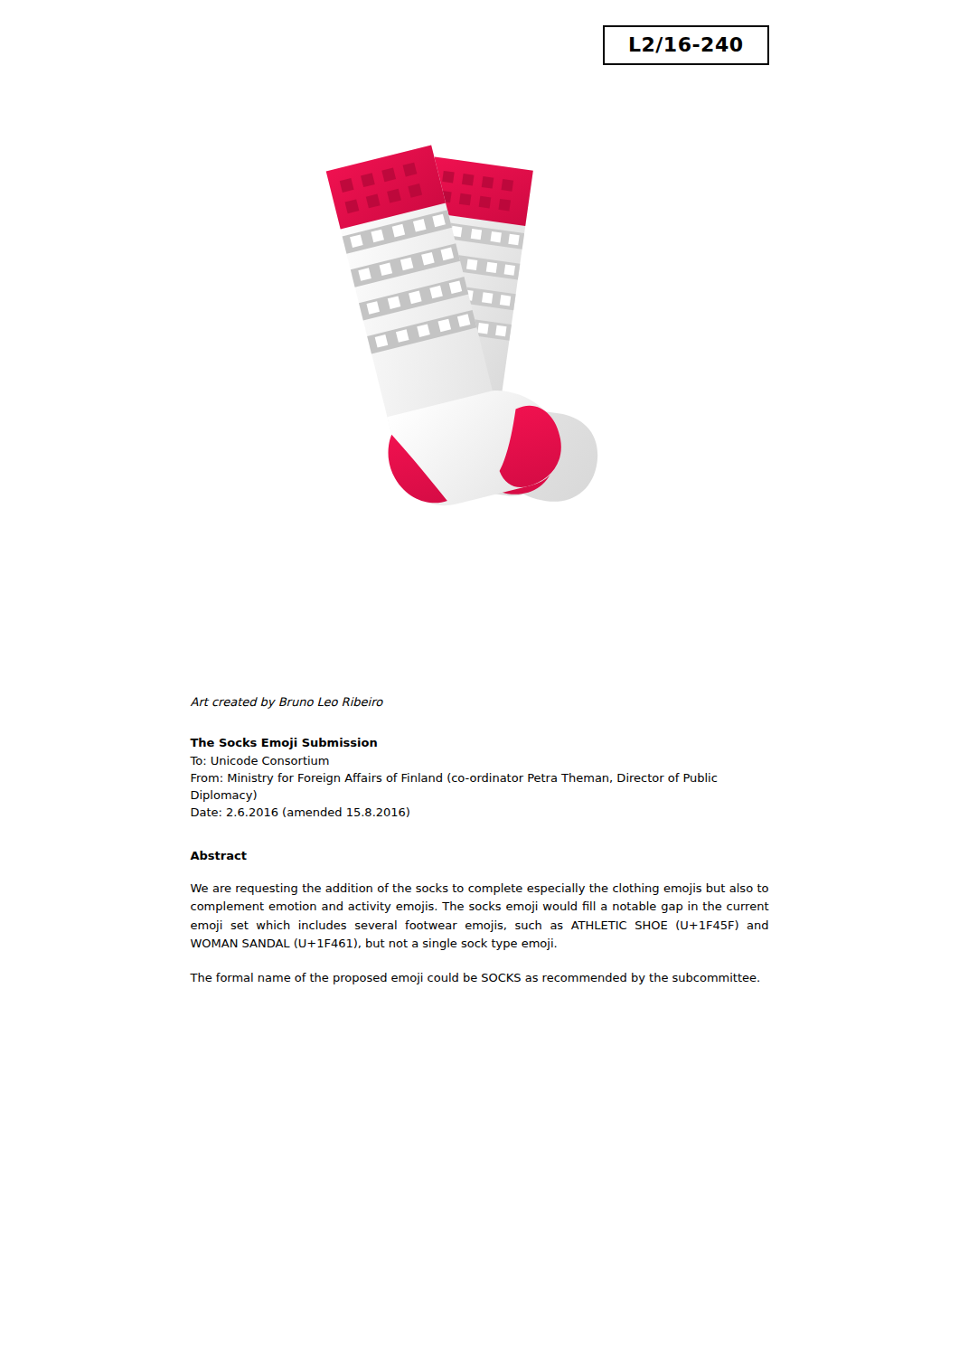L2/16-240
Art created by Bruno Leo Ribeiro
The Socks Emoji Submission
To: Unicode Consortium
From: Ministry for Foreign Affairs of Finland (co-ordinator Petra Theman, Director of Public Diplomacy)
Date: 2.6.2016 (amended 15.8.2016)
Abstract
We are requesting the addition of the socks to complete especially the clothing emojis but also to complement emotion and activity emojis. The socks emoji would fill a notable gap in the current emoji set which includes several footwear emojis, such as ATHLETIC SHOE (U+1F45F) and WOMAN SANDAL (U+1F461), but not a single sock type emoji.
The formal name of the proposed emoji could be SOCKS as recommended by the subcommittee.